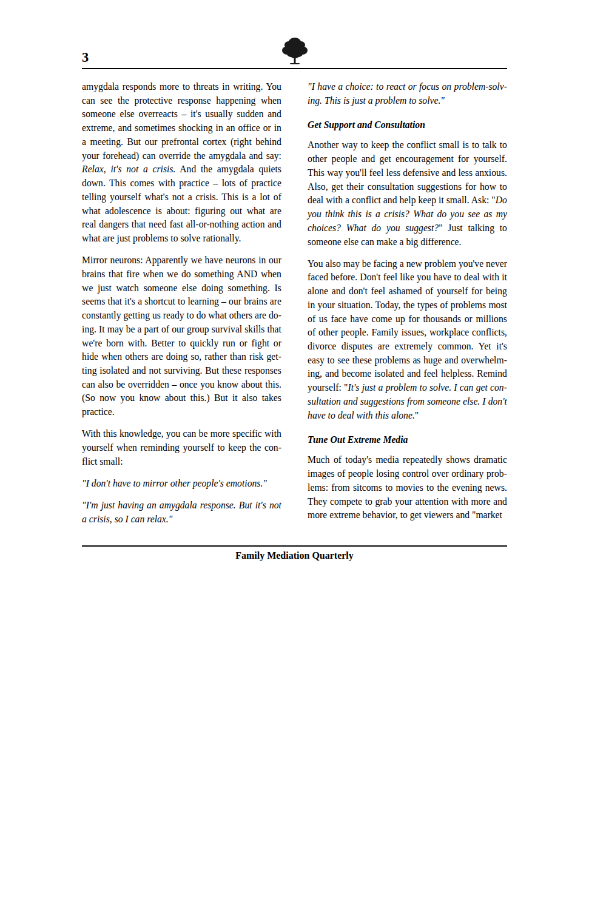3
amygdala responds more to threats in writing. You can see the protective response happening when someone else overreacts – it's usually sudden and extreme, and sometimes shocking in an office or in a meeting. But our prefrontal cortex (right behind your forehead) can override the amygdala and say: Relax, it's not a crisis. And the amygdala quiets down. This comes with practice – lots of practice telling yourself what's not a crisis. This is a lot of what adolescence is about: figuring out what are real dangers that need fast all-or-nothing action and what are just problems to solve rationally.
Mirror neurons: Apparently we have neurons in our brains that fire when we do something AND when we just watch someone else doing something. Is seems that it's a shortcut to learning – our brains are constantly getting us ready to do what others are doing. It may be a part of our group survival skills that we're born with. Better to quickly run or fight or hide when others are doing so, rather than risk getting isolated and not surviving. But these responses can also be overridden – once you know about this. (So now you know about this.) But it also takes practice.
With this knowledge, you can be more specific with yourself when reminding yourself to keep the conflict small:
"I don't have to mirror other people's emotions."
"I'm just having an amygdala response. But it's not a crisis, so I can relax."
"I have a choice: to react or focus on problem-solving. This is just a problem to solve."
Get Support and Consultation
Another way to keep the conflict small is to talk to other people and get encouragement for yourself. This way you'll feel less defensive and less anxious. Also, get their consultation suggestions for how to deal with a conflict and help keep it small. Ask: "Do you think this is a crisis? What do you see as my choices? What do you suggest?" Just talking to someone else can make a big difference.
You also may be facing a new problem you've never faced before. Don't feel like you have to deal with it alone and don't feel ashamed of yourself for being in your situation. Today, the types of problems most of us face have come up for thousands or millions of other people. Family issues, workplace conflicts, divorce disputes are extremely common. Yet it's easy to see these problems as huge and overwhelming, and become isolated and feel helpless. Remind yourself: "It's just a problem to solve. I can get consultation and suggestions from someone else. I don't have to deal with this alone."
Tune Out Extreme Media
Much of today's media repeatedly shows dramatic images of people losing control over ordinary problems: from sitcoms to movies to the evening news. They compete to grab your attention with more and more extreme behavior, to get viewers and "market
Family Mediation Quarterly